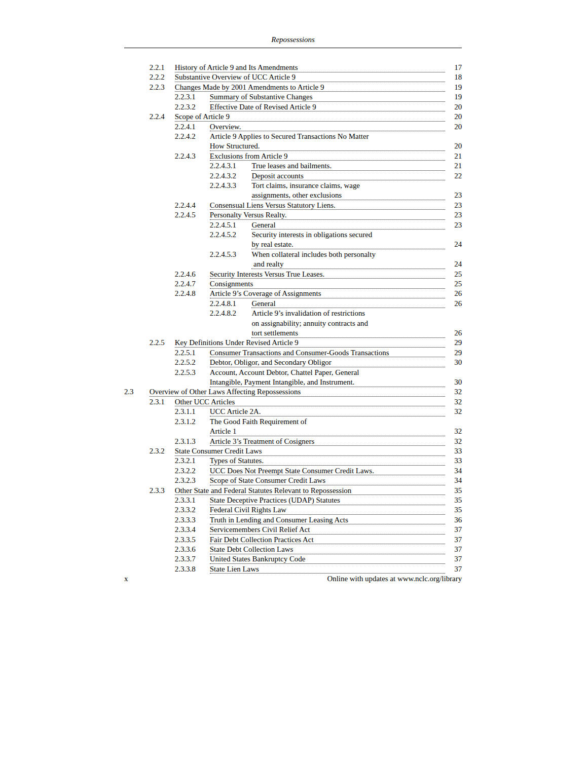Repossessions
2.2.1 History of Article 9 and Its Amendments 17
2.2.2 Substantive Overview of UCC Article 9 18
2.2.3 Changes Made by 2001 Amendments to Article 9 19
2.2.3.1 Summary of Substantive Changes 19
2.2.3.2 Effective Date of Revised Article 9 20
2.2.4 Scope of Article 9 20
2.2.4.1 Overview. 20
2.2.4.2 Article 9 Applies to Secured Transactions No Matter
How Structured. 20
2.2.4.3 Exclusions from Article 9 21
2.2.4.3.1 True leases and bailments. 21
2.2.4.3.2 Deposit accounts 22
2.2.4.3.3 Tort claims, insurance claims, wage
assignments, other exclusions 23
2.2.4.4 Consensual Liens Versus Statutory Liens. 23
2.2.4.5 Personalty Versus Realty. 23
2.2.4.5.1 General 23
2.2.4.5.2 Security interests in obligations secured
by real estate. 24
2.2.4.5.3 When collateral includes both personalty
and realty 24
2.2.4.6 Security Interests Versus True Leases. 25
2.2.4.7 Consignments 25
2.2.4.8 Article 9’s Coverage of Assignments 26
2.2.4.8.1 General 26
2.2.4.8.2 Article 9’s invalidation of restrictions
on assignability; annuity contracts and
tort settlements 26
2.2.5 Key Definitions Under Revised Article 9 29
2.2.5.1 Consumer Transactions and Consumer-Goods Transactions 29
2.2.5.2 Debtor, Obligor, and Secondary Obligor 30
2.2.5.3 Account, Account Debtor, Chattel Paper, General
Intangible, Payment Intangible, and Instrument. 30
2.3 Overview of Other Laws Affecting Repossessions 32
2.3.1 Other UCC Articles 32
2.3.1.1 UCC Article 2A. 32
2.3.1.2 The Good Faith Requirement of
Article 1 32
2.3.1.3 Article 3’s Treatment of Cosigners 32
2.3.2 State Consumer Credit Laws 33
2.3.2.1 Types of Statutes. 33
2.3.2.2 UCC Does Not Preempt State Consumer Credit Laws. 34
2.3.2.3 Scope of State Consumer Credit Laws 34
2.3.3 Other State and Federal Statutes Relevant to Repossession 35
2.3.3.1 State Deceptive Practices (UDAP) Statutes 35
2.3.3.2 Federal Civil Rights Law 35
2.3.3.3 Truth in Lending and Consumer Leasing Acts 36
2.3.3.4 Servicemembers Civil Relief Act 37
2.3.3.5 Fair Debt Collection Practices Act 37
2.3.3.6 State Debt Collection Laws 37
2.3.3.7 United States Bankruptcy Code 37
2.3.3.8 State Lien Laws 37
x Online with updates at www.nclc.org/library